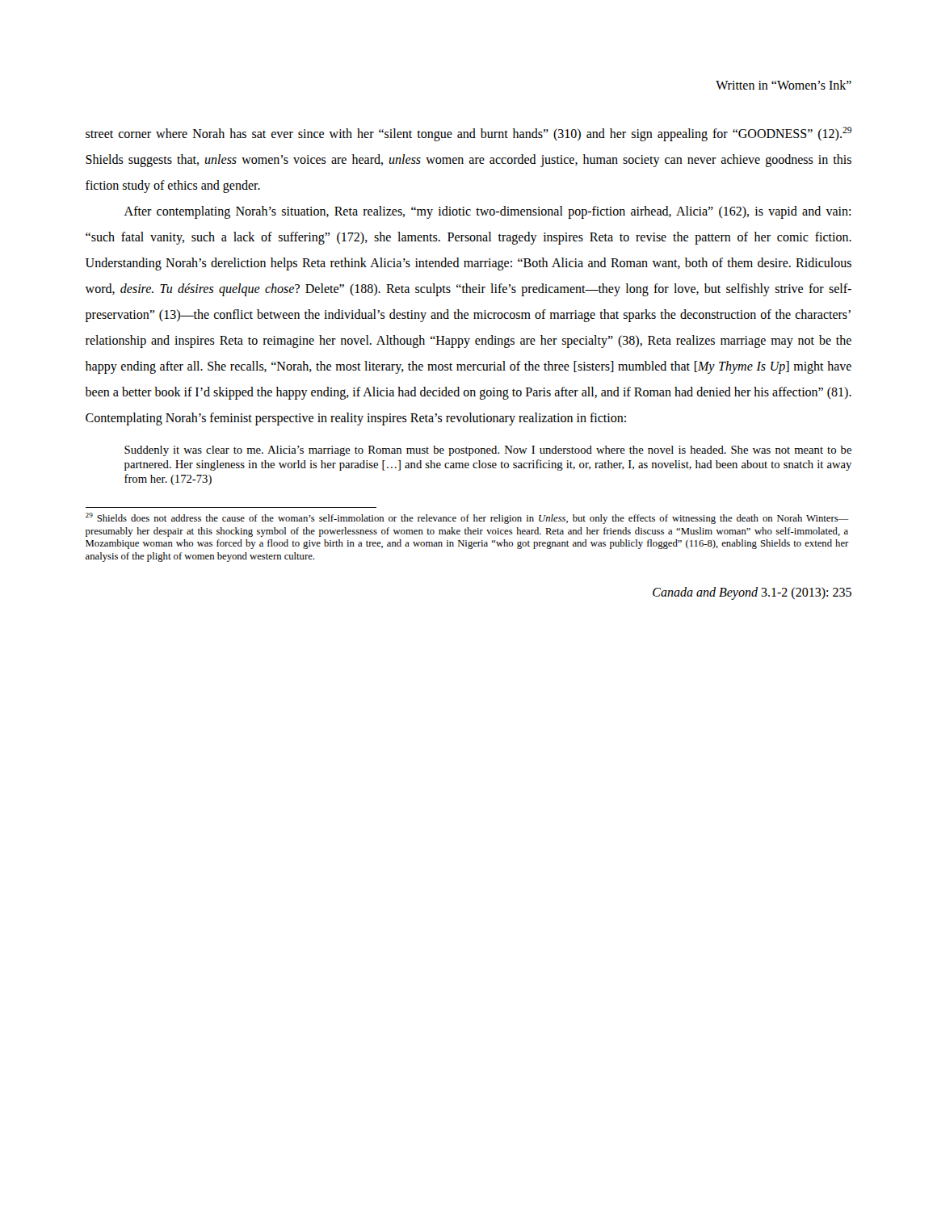Written in “Women’s Ink”
street corner where Norah has sat ever since with her “silent tongue and burnt hands” (310) and her sign appealing for “GOODNESS” (12).29 Shields suggests that, unless women’s voices are heard, unless women are accorded justice, human society can never achieve goodness in this fiction study of ethics and gender.
After contemplating Norah’s situation, Reta realizes, “my idiotic two-dimensional pop-fiction airhead, Alicia” (162), is vapid and vain: “such fatal vanity, such a lack of suffering” (172), she laments. Personal tragedy inspires Reta to revise the pattern of her comic fiction. Understanding Norah’s dereliction helps Reta rethink Alicia’s intended marriage: “Both Alicia and Roman want, both of them desire. Ridiculous word, desire. Tu désires quelque chose? Delete” (188). Reta sculpts “their life’s predicament—they long for love, but selfishly strive for self-preservation” (13)—the conflict between the individual’s destiny and the microcosm of marriage that sparks the deconstruction of the characters’ relationship and inspires Reta to reimagine her novel. Although “Happy endings are her specialty” (38), Reta realizes marriage may not be the happy ending after all. She recalls, “Norah, the most literary, the most mercurial of the three [sisters] mumbled that [My Thyme Is Up] might have been a better book if I’d skipped the happy ending, if Alicia had decided on going to Paris after all, and if Roman had denied her his affection” (81). Contemplating Norah’s feminist perspective in reality inspires Reta’s revolutionary realization in fiction:
Suddenly it was clear to me. Alicia’s marriage to Roman must be postponed. Now I understood where the novel is headed. She was not meant to be partnered. Her singleness in the world is her paradise […] and she came close to sacrificing it, or, rather, I, as novelist, had been about to snatch it away from her. (172-73)
29 Shields does not address the cause of the woman’s self-immolation or the relevance of her religion in Unless, but only the effects of witnessing the death on Norah Winters—presumably her despair at this shocking symbol of the powerlessness of women to make their voices heard. Reta and her friends discuss a “Muslim woman” who self-immolated, a Mozambique woman who was forced by a flood to give birth in a tree, and a woman in Nigeria “who got pregnant and was publicly flogged” (116-8), enabling Shields to extend her analysis of the plight of women beyond western culture.
Canada and Beyond 3.1-2 (2013): 235